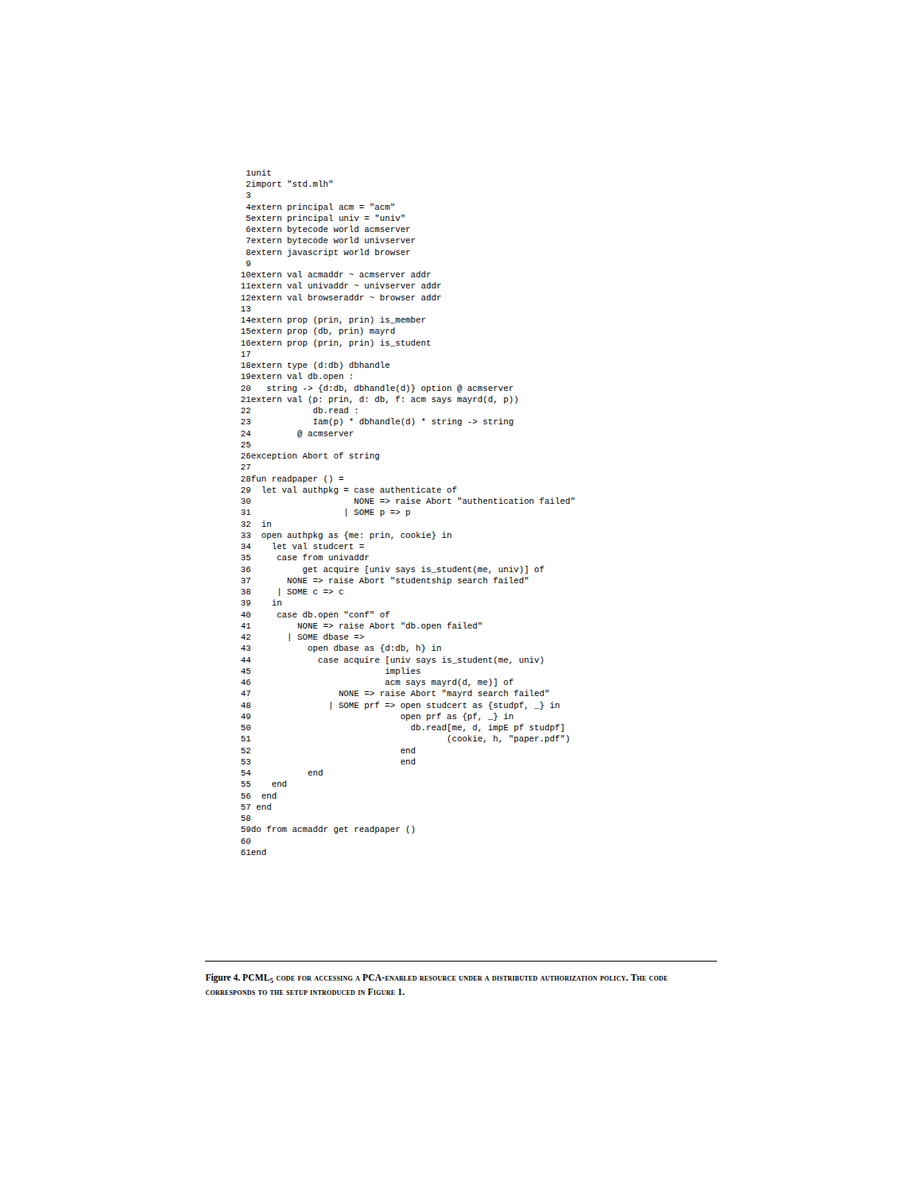| 1 | unit |
| 2 | import "std.mlh" |
| 3 | |
| 4 | extern principal acm = "acm" |
| 5 | extern principal univ = "univ" |
| 6 | extern bytecode world acmserver |
| 7 | extern bytecode world univserver |
| 8 | extern javascript world browser |
| 9 | |
| 10 | extern val acmaddr ~ acmserver addr |
| 11 | extern val univaddr ~ univserver addr |
| 12 | extern val browseraddr ~ browser addr |
| 13 | |
| 14 | extern prop (prin, prin) is_member |
| 15 | extern prop (db, prin) mayrd |
| 16 | extern prop (prin, prin) is_student |
| 17 | |
| 18 | extern type (d:db) dbhandle |
| 19 | extern val db.open : |
| 20 | string -> {d:db, dbhandle(d)} option @ acmserver |
| 21 | extern val (p: prin, d: db, f: acm says mayrd(d, p)) |
| 22 | db.read : |
| 23 | Iam(p) * dbhandle(d) * string -> string |
| 24 | @ acmserver |
| 25 | |
| 26 | exception Abort of string |
| 27 | |
| 28 | fun readpaper () = |
| 29 | let val authpkg = case authenticate of |
| 30 | NONE => raise Abort "authentication failed" |
| 31 | / SOME p => p |
| 32 | in |
| 33 | open authpkg as {me: prin, cookie} in |
| 34 | let val studcert = |
| 35 | case from univaddr |
| 36 | get acquire [univ says is_student(me, univ)] of |
| 37 | NONE => raise Abort "studentship search failed" |
| 38 | / SOME c => c |
| 39 | in |
| 40 | case db.open "conf" of |
| 41 | NONE => raise Abort "db.open failed" |
| 42 | / SOME dbase => |
| 43 | open dbase as {d:db, h} in |
| 44 | case acquire [univ says is_student(me, univ) |
| 45 | implies |
| 46 | acm says mayrd(d, me)] of |
| 47 | NONE => raise Abort "mayrd search failed" |
| 48 | / SOME prf => open studcert as {studpf, _} in |
| 49 | open prf as {pf, _} in |
| 50 | db.read[me, d, impE pf studpf] |
| 51 | (cookie, h, "paper.pdf") |
| 52 | end |
| 53 | end |
| 54 | end |
| 55 | end |
| 56 | end |
| 57 | end |
| 58 | |
| 59 | do from acmaddr get readpaper () |
| 60 | |
| 61 | end |
Figure 4. PCML5 code for accessing a PCA-enabled resource under a distributed authorization policy. The code corresponds to the setup introduced in Figure 1.